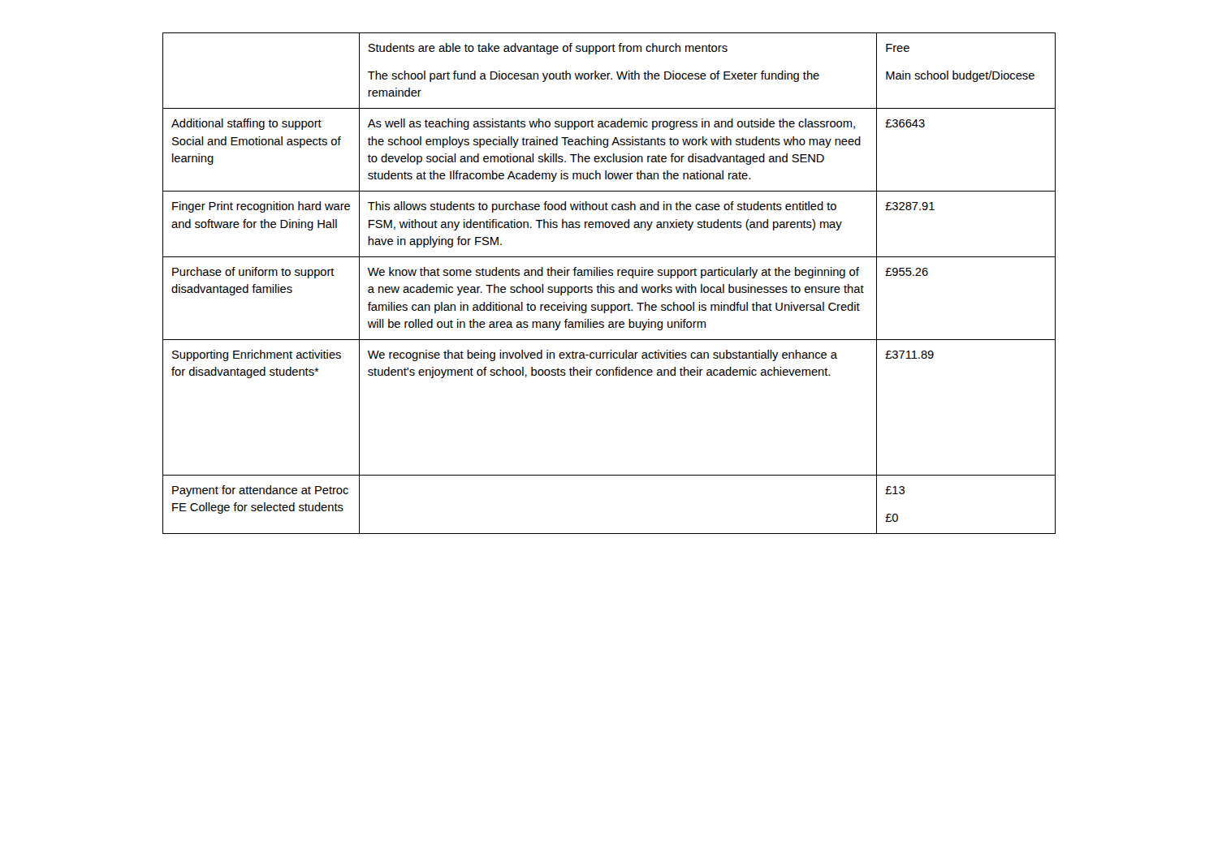| | Students are able to take advantage of support from church mentors The school part fund a Diocesan youth worker. With the Diocese of Exeter funding the remainder | Free Main school budget/Diocese |
| Additional staffing to support Social and Emotional aspects of learning | As well as teaching assistants who support academic progress in and outside the classroom, the school employs specially trained Teaching Assistants to work with students who may need to develop social and emotional skills. The exclusion rate for disadvantaged and SEND students at the Ilfracombe Academy is much lower than the national rate. | £36643 |
| Finger Print recognition hard ware and software for the Dining Hall | This allows students to purchase food without cash and in the case of students entitled to FSM, without any identification. This has removed any anxiety students (and parents) may have in applying for FSM. | £3287.91 |
| Purchase of uniform to support disadvantaged families | We know that some students and their families require support particularly at the beginning of a new academic year. The school supports this and works with local businesses to ensure that families can plan in additional to receiving support. The school is mindful that Universal Credit will be rolled out in the area as many families are buying uniform | £955.26 |
| Supporting Enrichment activities for disadvantaged students* | We recognise that being involved in extra-curricular activities can substantially enhance a student's enjoyment of school, boosts their confidence and their academic achievement. | £3711.89 |
| Payment for attendance at Petroc FE College for selected students | | £13 £0 |